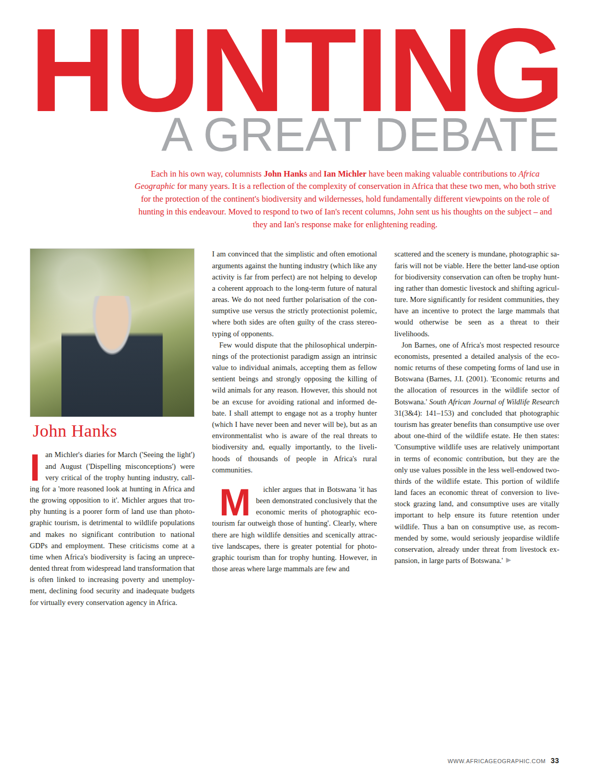Hunting A Great Debate
Each in his own way, columnists John Hanks and Ian Michler have been making valuable contributions to Africa Geographic for many years. It is a reflection of the complexity of conservation in Africa that these two men, who both strive for the protection of the continent's biodiversity and wildernesses, hold fundamentally different viewpoints on the role of hunting in this endeavour. Moved to respond to two of Ian's recent columns, John sent us his thoughts on the subject – and they and Ian's response make for enlightening reading.
John Hanks
Ian Michler's diaries for March ('Seeing the light') and August ('Dispelling misconceptions') were very critical of the trophy hunting industry, calling for a 'more reasoned look at hunting in Africa and the growing opposition to it'. Michler argues that trophy hunting is a poorer form of land use than photographic tourism, is detrimental to wildlife populations and makes no significant contribution to national GDPs and employment. These criticisms come at a time when Africa's biodiversity is facing an unprecedented threat from widespread land transformation that is often linked to increasing poverty and unemployment, declining food security and inadequate budgets for virtually every conservation agency in Africa.
I am convinced that the simplistic and often emotional arguments against the hunting industry (which like any activity is far from perfect) are not helping to develop a coherent approach to the long-term future of natural areas. We do not need further polarisation of the consumptive use versus the strictly protectionist polemic, where both sides are often guilty of the crass stereotyping of opponents.
Few would dispute that the philosophical underpinnings of the protectionist paradigm assign an intrinsic value to individual animals, accepting them as fellow sentient beings and strongly opposing the killing of wild animals for any reason. However, this should not be an excuse for avoiding rational and informed debate. I shall attempt to engage not as a trophy hunter (which I have never been and never will be), but as an environmentalist who is aware of the real threats to biodiversity and, equally importantly, to the livelihoods of thousands of people in Africa's rural communities.
Michler argues that in Botswana 'it has been demonstrated conclusively that the economic merits of photographic ecotourism far outweigh those of hunting'. Clearly, where there are high wildlife densities and scenically attractive landscapes, there is greater potential for photographic tourism than for trophy hunting. However, in those areas where large mammals are few and
scattered and the scenery is mundane, photographic safaris will not be viable. Here the better land-use option for biodiversity conservation can often be trophy hunting rather than domestic livestock and shifting agriculture. More significantly for resident communities, they have an incentive to protect the large mammals that would otherwise be seen as a threat to their livelihoods.
Jon Barnes, one of Africa's most respected resource economists, presented a detailed analysis of the economic returns of these competing forms of land use in Botswana (Barnes, J.I. (2001). 'Economic returns and the allocation of resources in the wildlife sector of Botswana.' South African Journal of Wildlife Research 31(3&4): 141–153) and concluded that photographic tourism has greater benefits than consumptive use over about one-third of the wildlife estate. He then states: 'Consumptive wildlife uses are relatively unimportant in terms of economic contribution, but they are the only use values possible in the less well-endowed two-thirds of the wildlife estate. This portion of wildlife land faces an economic threat of conversion to livestock grazing land, and consumptive uses are vitally important to help ensure its future retention under wildlife. Thus a ban on consumptive use, as recommended by some, would seriously jeopardise wildlife conservation, already under threat from livestock expansion, in large parts of Botswana.'▶
WWW.AFRICAGEOGRAPHIC.COM 33